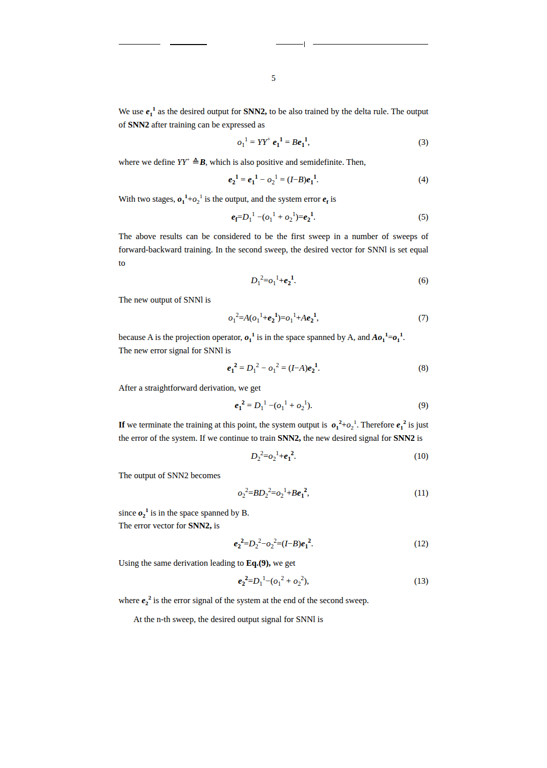5
We use e11 as the desired output for SNN2, to be also trained by the delta rule. The output of SNN2 after training can be expressed as
o11 = YY+ e11 = Be11, (3)
where we define YY+ ≙B, which is also positive and semidefinite. Then,
e21 = e11 − o21 = (I−B)e11. (4)
With two stages, o11+o21 is the output, and the system error ef is
ef=D11 −(o11 + o21)=e21. (5)
The above results can be considered to be the first sweep in a number of sweeps of forward-backward training. In the second sweep, the desired vector for SNNl is set equal to
D12=o11+e21. (6)
The new output of SNNl is
o12=A(o11+e21)=o11+Ae21, (7)
because A is the projection operator, o11 is in the space spanned by A, and Ao11=o11.
The new error signal for SNNl is
e12 = D12 − o12 = (I−A)e21. (8)
After a straightforward derivation, we get
e12 = D11 −(o11 + o21). (9)
If we terminate the training at this point, the system output is o12+o21. Therefore e12 is just the error of the system. If we continue to train SNN2, the new desired signal for SNN2 is
D22=o21+e12. (10)
The output of SNN2 becomes
o22=BD22=o21+Be12, (11)
since o21 is in the space spanned by B.
The error vector for SNN2, is
e22=D22−o22=(I−B)e12. (12)
Using the same derivation leading to Eq.(9), we get
e22=D11−(o12 + o22), (13)
where e22 is the error signal of the system at the end of the second sweep.
At the n-th sweep, the desired output signal for SNNl is